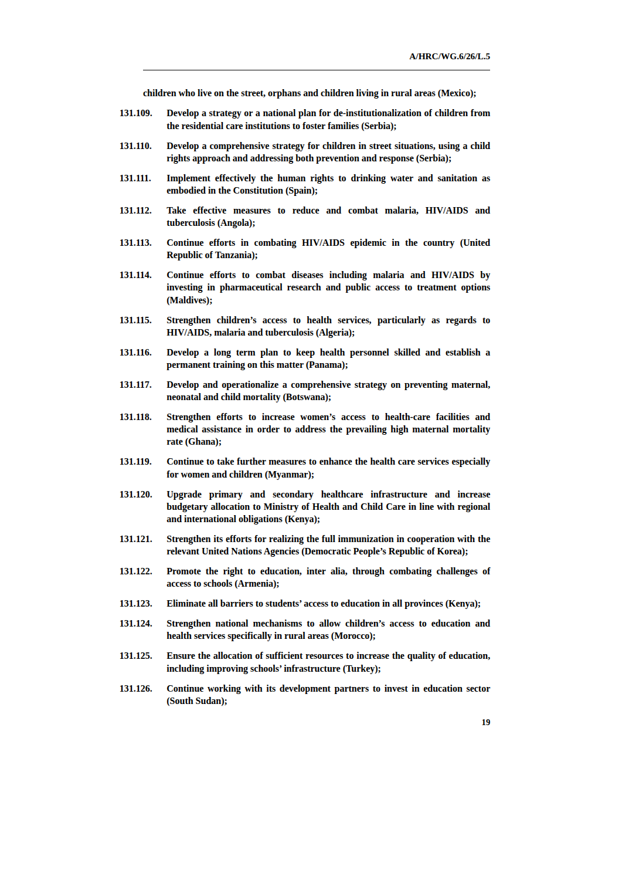A/HRC/WG.6/26/L.5
children who live on the street, orphans and children living in rural areas (Mexico);
131.109. Develop a strategy or a national plan for de-institutionalization of children from the residential care institutions to foster families (Serbia);
131.110. Develop a comprehensive strategy for children in street situations, using a child rights approach and addressing both prevention and response (Serbia);
131.111. Implement effectively the human rights to drinking water and sanitation as embodied in the Constitution (Spain);
131.112. Take effective measures to reduce and combat malaria, HIV/AIDS and tuberculosis (Angola);
131.113. Continue efforts in combating HIV/AIDS epidemic in the country (United Republic of Tanzania);
131.114. Continue efforts to combat diseases including malaria and HIV/AIDS by investing in pharmaceutical research and public access to treatment options (Maldives);
131.115. Strengthen children’s access to health services, particularly as regards to HIV/AIDS, malaria and tuberculosis (Algeria);
131.116. Develop a long term plan to keep health personnel skilled and establish a permanent training on this matter (Panama);
131.117. Develop and operationalize a comprehensive strategy on preventing maternal, neonatal and child mortality (Botswana);
131.118. Strengthen efforts to increase women’s access to health-care facilities and medical assistance in order to address the prevailing high maternal mortality rate (Ghana);
131.119. Continue to take further measures to enhance the health care services especially for women and children (Myanmar);
131.120. Upgrade primary and secondary healthcare infrastructure and increase budgetary allocation to Ministry of Health and Child Care in line with regional and international obligations (Kenya);
131.121. Strengthen its efforts for realizing the full immunization in cooperation with the relevant United Nations Agencies (Democratic People’s Republic of Korea);
131.122. Promote the right to education, inter alia, through combating challenges of access to schools (Armenia);
131.123. Eliminate all barriers to students’ access to education in all provinces (Kenya);
131.124. Strengthen national mechanisms to allow children’s access to education and health services specifically in rural areas (Morocco);
131.125. Ensure the allocation of sufficient resources to increase the quality of education, including improving schools’ infrastructure (Turkey);
131.126. Continue working with its development partners to invest in education sector (South Sudan);
19